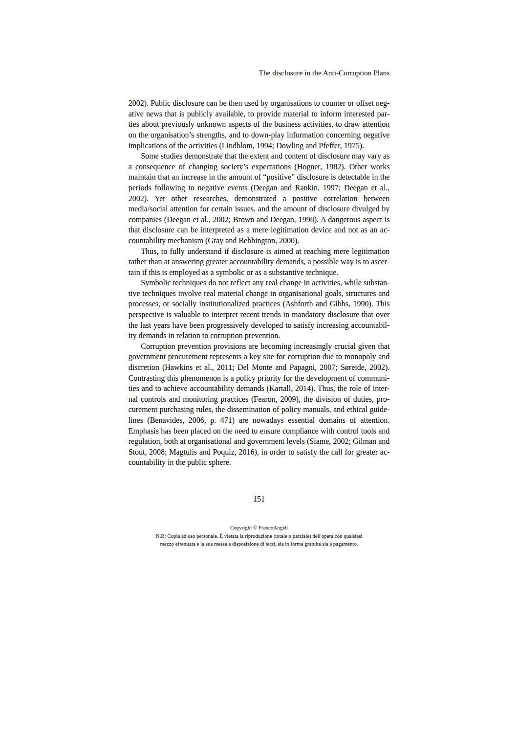The disclosure in the Anti-Corruption Plans
2002). Public disclosure can be then used by organisations to counter or offset negative news that is publicly available, to provide material to inform interested parties about previously unknown aspects of the business activities, to draw attention on the organisation’s strengths, and to down-play information concerning negative implications of the activities (Lindblom, 1994; Dowling and Pfeffer, 1975).
Some studies demonstrate that the extent and content of disclosure may vary as a consequence of changing society’s expectations (Hogner, 1982). Other works maintain that an increase in the amount of “positive” disclosure is detectable in the periods following to negative events (Deegan and Rankin, 1997; Deegan et al., 2002). Yet other researches, demonstrated a positive correlation between media/social attention for certain issues, and the amount of disclosure divulged by companies (Deegan et al., 2002; Brown and Deegan, 1998). A dangerous aspect is that disclosure can be interpreted as a mere legitimation device and not as an accountability mechanism (Gray and Bebbington, 2000).
Thus, to fully understand if disclosure is aimed at reaching mere legitimation rather than at answering greater accountability demands, a possible way is to ascertain if this is employed as a symbolic or as a substantive technique.
Symbolic techniques do not reflect any real change in activities, while substantive techniques involve real material change in organisational goals, structures and processes, or socially institutionalized practices (Ashforth and Gibbs, 1990). This perspective is valuable to interpret recent trends in mandatory disclosure that over the last years have been progressively developed to satisfy increasing accountability demands in relation to corruption prevention.
Corruption prevention provisions are becoming increasingly crucial given that government procurement represents a key site for corruption due to monopoly and discretion (Hawkins et al., 2011; Del Monte and Papagni, 2007; Søreide, 2002). Contrasting this phenomenon is a policy priority for the development of communities and to achieve accountability demands (Kartall, 2014). Thus, the role of internal controls and monitoring practices (Fearon, 2009), the division of duties, procurement purchasing rules, the dissemination of policy manuals, and ethical guidelines (Benavides, 2006, p. 471) are nowadays essential domains of attention. Emphasis has been placed on the need to ensure compliance with control tools and regulation, both at organisational and government levels (Siame, 2002; Gilman and Stout, 2008; Magtulis and Poquiz, 2016), in order to satisfy the call for greater accountability in the public sphere.
151
Copyright © FrancoAngeli
N.B: Copia ad uso personale. È vietata la riproduzione (totale o parziale) dell'opera con qualsiasi
mezzo effettuata e la sua messa a disposizione di terzi, sia in forma gratuita sia a pagamento.